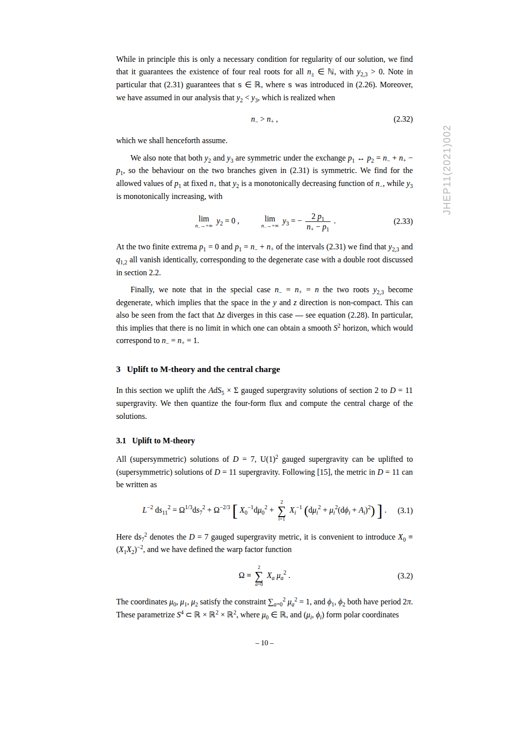JHEP11(2021)002
While in principle this is only a necessary condition for regularity of our solution, we find that it guarantees the existence of four real roots for all n± ∈ ℕ, with y2,3 > 0. Note in particular that (2.31) guarantees that s ∈ ℝ, where s was introduced in (2.26). Moreover, we have assumed in our analysis that y2 < y3, which is realized when
n− > n+ , (2.32)
which we shall henceforth assume.
We also note that both y2 and y3 are symmetric under the exchange p1 ↔ p2 = n− + n+ − p1, so the behaviour on the two branches given in (2.31) is symmetric. We find for the allowed values of p1 at fixed n+ that y2 is a monotonically decreasing function of n−, while y3 is monotonically increasing, with
lim n−→+∞ y2 = 0 , lim n−→+∞ y3 = − 2 p1 n+ − p1 . (2.33)
At the two finite extrema p1 = 0 and p1 = n− + n+ of the intervals (2.31) we find that y2,3 and q1,2 all vanish identically, corresponding to the degenerate case with a double root discussed in section 2.2.
Finally, we note that in the special case n− = n+ = n the two roots y2,3 become degenerate, which implies that the space in the y and z direction is non-compact. This can also be seen from the fact that Δz diverges in this case — see equation (2.28). In particular, this implies that there is no limit in which one can obtain a smooth S2 horizon, which would correspond to n− = n+ = 1.
3 Uplift to M-theory and the central charge
In this section we uplift the AdS5 × Σ gauged supergravity solutions of section 2 to D = 11 supergravity. We then quantize the four-form flux and compute the central charge of the solutions.
3.1 Uplift to M-theory
All (supersymmetric) solutions of D = 7, U(1)2 gauged supergravity can be uplifted to (supersymmetric) solutions of D = 11 supergravity. Following [15], the metric in D = 11 can be written as
L−2 ds112 = Ω1/3ds72 + Ω−2/3 [ X0−1dμ02 + 2∑i=1 Xi−1 (dμi2 + μi2(dϕi + Ai)2) ] . (3.1)
Here ds72 denotes the D = 7 gauged supergravity metric, it is convenient to introduce X0 ≡ (X1X2)−2, and we have defined the warp factor function
Ω ≡ 2∑a=0 Xa μa2 . (3.2)
The coordinates μ0, μ1, μ2 satisfy the constraint ∑a=02 μa2 = 1, and ϕ1, ϕ2 both have period 2π. These parametrize S4 ⊂ ℝ × ℝ2 × ℝ2, where μ0 ∈ ℝ, and (μi, ϕi) form polar coordinates
– 10 –